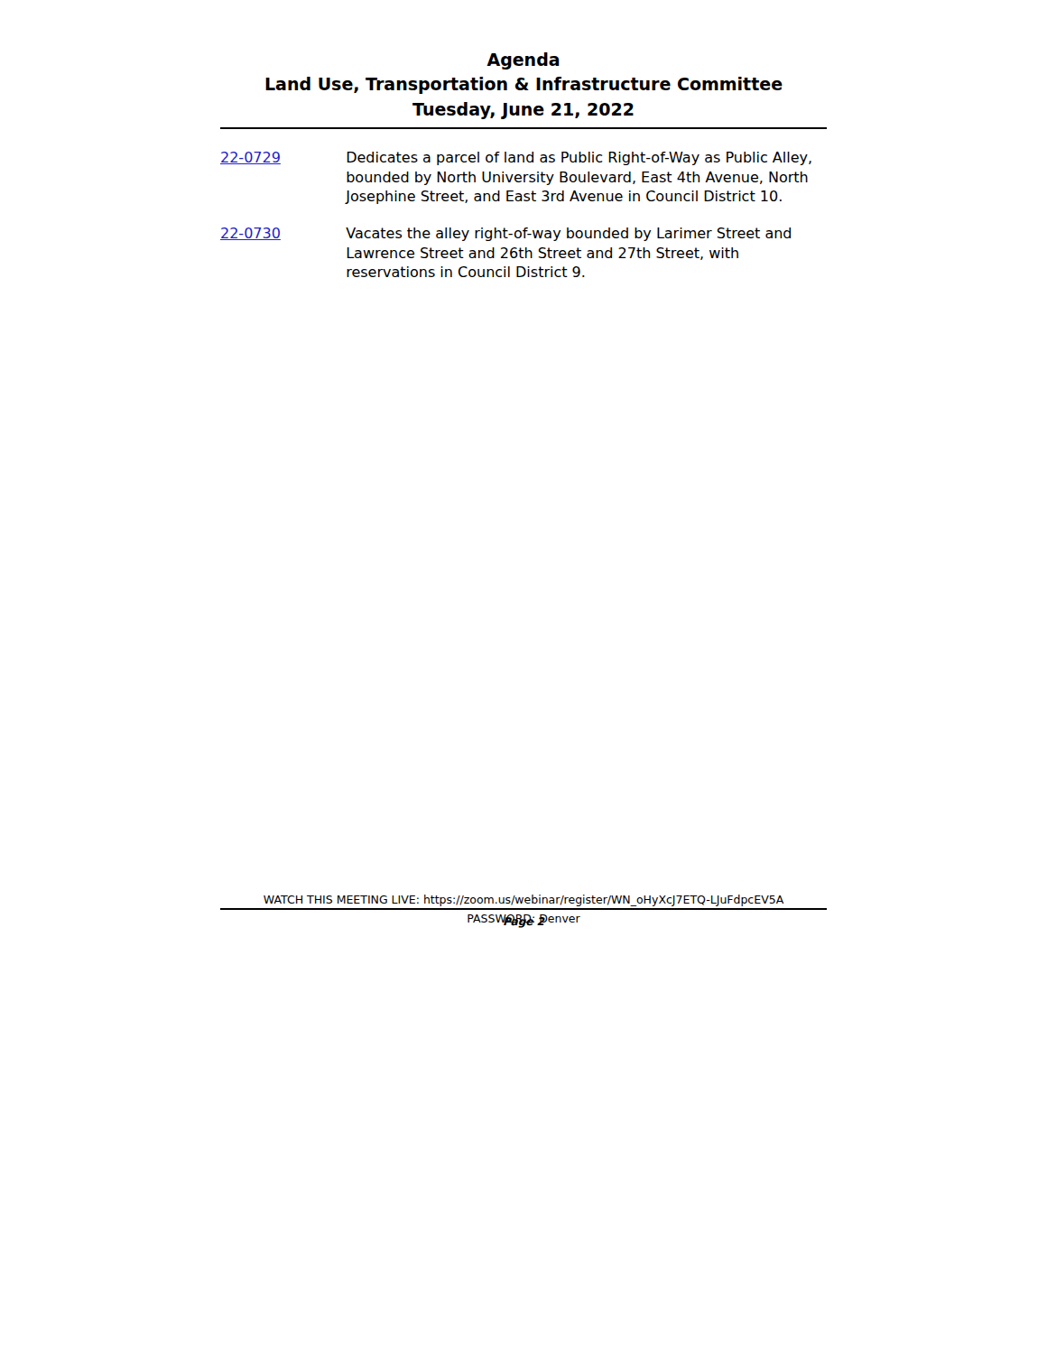Agenda Land Use, Transportation & Infrastructure Committee Tuesday, June 21, 2022
| 22-0729 | Dedicates a parcel of land as Public Right-of-Way as Public Alley, bounded by North University Boulevard, East 4th Avenue, North Josephine Street, and East 3rd Avenue in Council District 10. |
| 22-0730 | Vacates the alley right-of-way bounded by Larimer Street and Lawrence Street and 26th Street and 27th Street, with reservations in Council District 9. |
WATCH THIS MEETING LIVE: https://zoom.us/webinar/register/WN_oHyXcJ7ETQ-LJuFdpcEV5A
PASSWORD: Denver Page 2